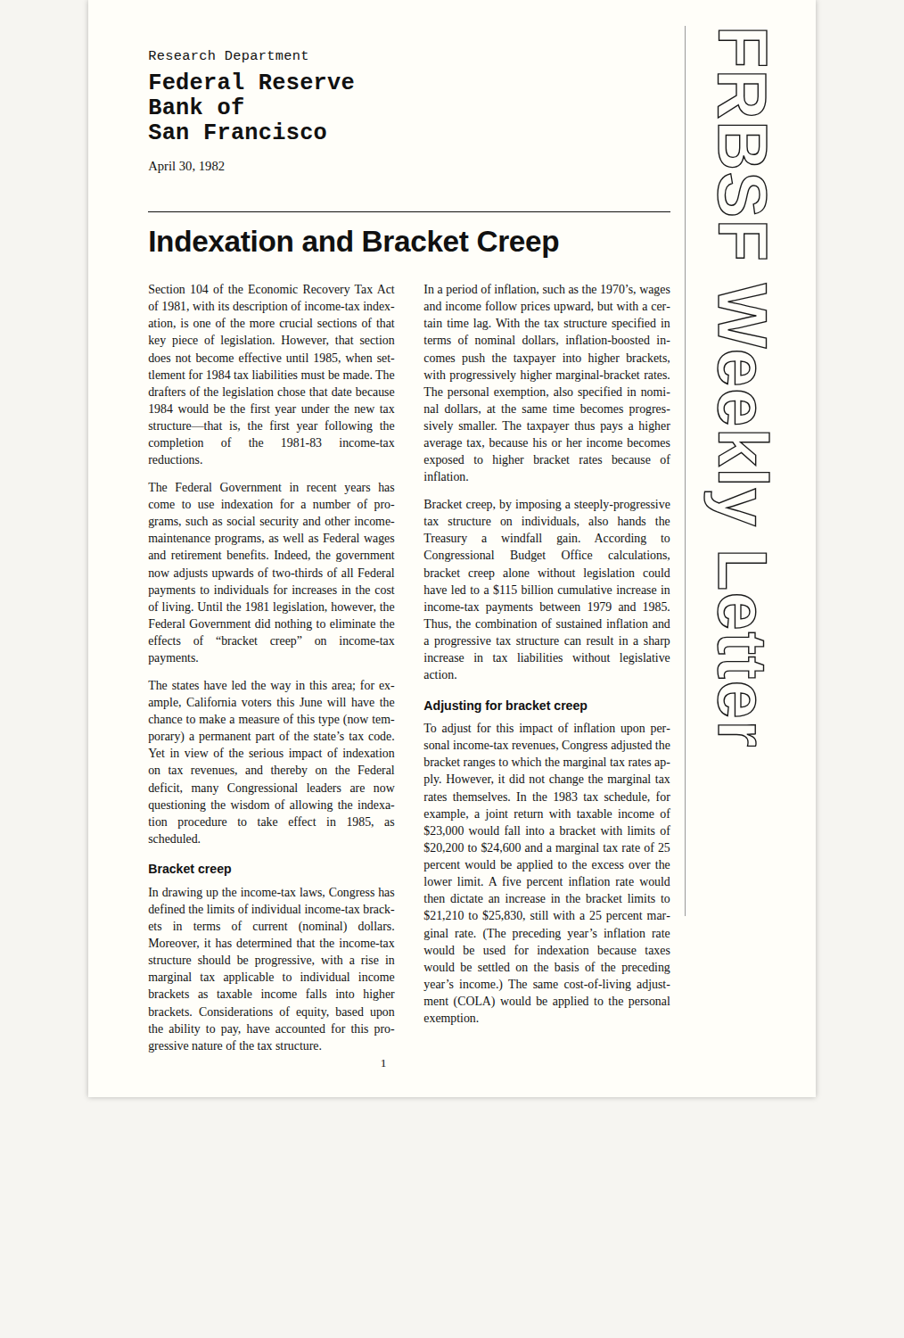FRBSF Weekly Letter
Research Department
Federal Reserve Bank of San Francisco
April 30, 1982
Indexation and Bracket Creep
Section 104 of the Economic Recovery Tax Act of 1981, with its description of income-tax indexation, is one of the more crucial sections of that key piece of legislation. However, that section does not become effective until 1985, when settlement for 1984 tax liabilities must be made. The drafters of the legislation chose that date because 1984 would be the first year under the new tax structure—that is, the first year following the completion of the 1981-83 income-tax reductions.
The Federal Government in recent years has come to use indexation for a number of programs, such as social security and other income-maintenance programs, as well as Federal wages and retirement benefits. Indeed, the government now adjusts upwards of two-thirds of all Federal payments to individuals for increases in the cost of living. Until the 1981 legislation, however, the Federal Government did nothing to eliminate the effects of “bracket creep” on income-tax payments.
The states have led the way in this area; for example, California voters this June will have the chance to make a measure of this type (now temporary) a permanent part of the state’s tax code. Yet in view of the serious impact of indexation on tax revenues, and thereby on the Federal deficit, many Congressional leaders are now questioning the wisdom of allowing the indexation procedure to take effect in 1985, as scheduled.
Bracket creep
In drawing up the income-tax laws, Congress has defined the limits of individual income-tax brackets in terms of current (nominal) dollars. Moreover, it has determined that the income-tax structure should be progressive, with a rise in marginal tax applicable to individual income brackets as taxable income falls into higher brackets. Considerations of equity, based upon the ability to pay, have accounted for this progressive nature of the tax structure.
In a period of inflation, such as the 1970’s, wages and income follow prices upward, but with a certain time lag. With the tax structure specified in terms of nominal dollars, inflation-boosted incomes push the taxpayer into higher brackets, with progressively higher marginal-bracket rates. The personal exemption, also specified in nominal dollars, at the same time becomes progressively smaller. The taxpayer thus pays a higher average tax, because his or her income becomes exposed to higher bracket rates because of inflation.
Bracket creep, by imposing a steeply-progressive tax structure on individuals, also hands the Treasury a windfall gain. According to Congressional Budget Office calculations, bracket creep alone without legislation could have led to a $115 billion cumulative increase in income-tax payments between 1979 and 1985. Thus, the combination of sustained inflation and a progressive tax structure can result in a sharp increase in tax liabilities without legislative action.
Adjusting for bracket creep
To adjust for this impact of inflation upon personal income-tax revenues, Congress adjusted the bracket ranges to which the marginal tax rates apply. However, it did not change the marginal tax rates themselves. In the 1983 tax schedule, for example, a joint return with taxable income of $23,000 would fall into a bracket with limits of $20,200 to $24,600 and a marginal tax rate of 25 percent would be applied to the excess over the lower limit. A five percent inflation rate would then dictate an increase in the bracket limits to $21,210 to $25,830, still with a 25 percent marginal rate. (The preceding year’s inflation rate would be used for indexation because taxes would be settled on the basis of the preceding year’s income.) The same cost-of-living adjustment (COLA) would be applied to the personal exemption.
1